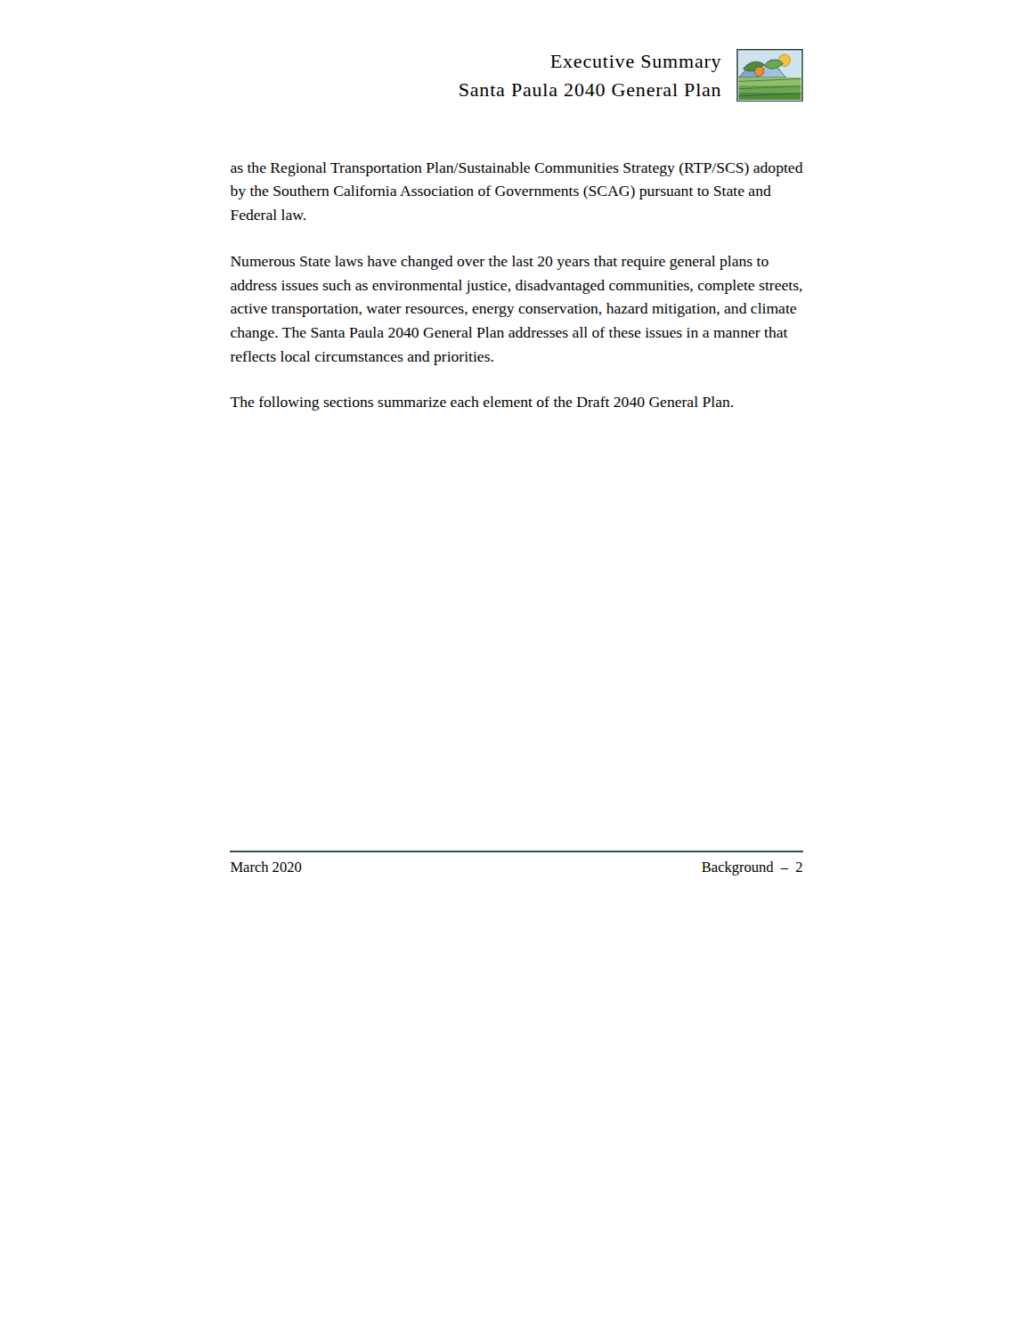Executive Summary
Santa Paula 2040 General Plan
as the Regional Transportation Plan/Sustainable Communities Strategy (RTP/SCS) adopted by the Southern California Association of Governments (SCAG) pursuant to State and Federal law.
Numerous State laws have changed over the last 20 years that require general plans to address issues such as environmental justice, disadvantaged communities, complete streets, active transportation, water resources, energy conservation, hazard mitigation, and climate change. The Santa Paula 2040 General Plan addresses all of these issues in a manner that reflects local circumstances and priorities.
The following sections summarize each element of the Draft 2040 General Plan.
March 2020 Background – 2